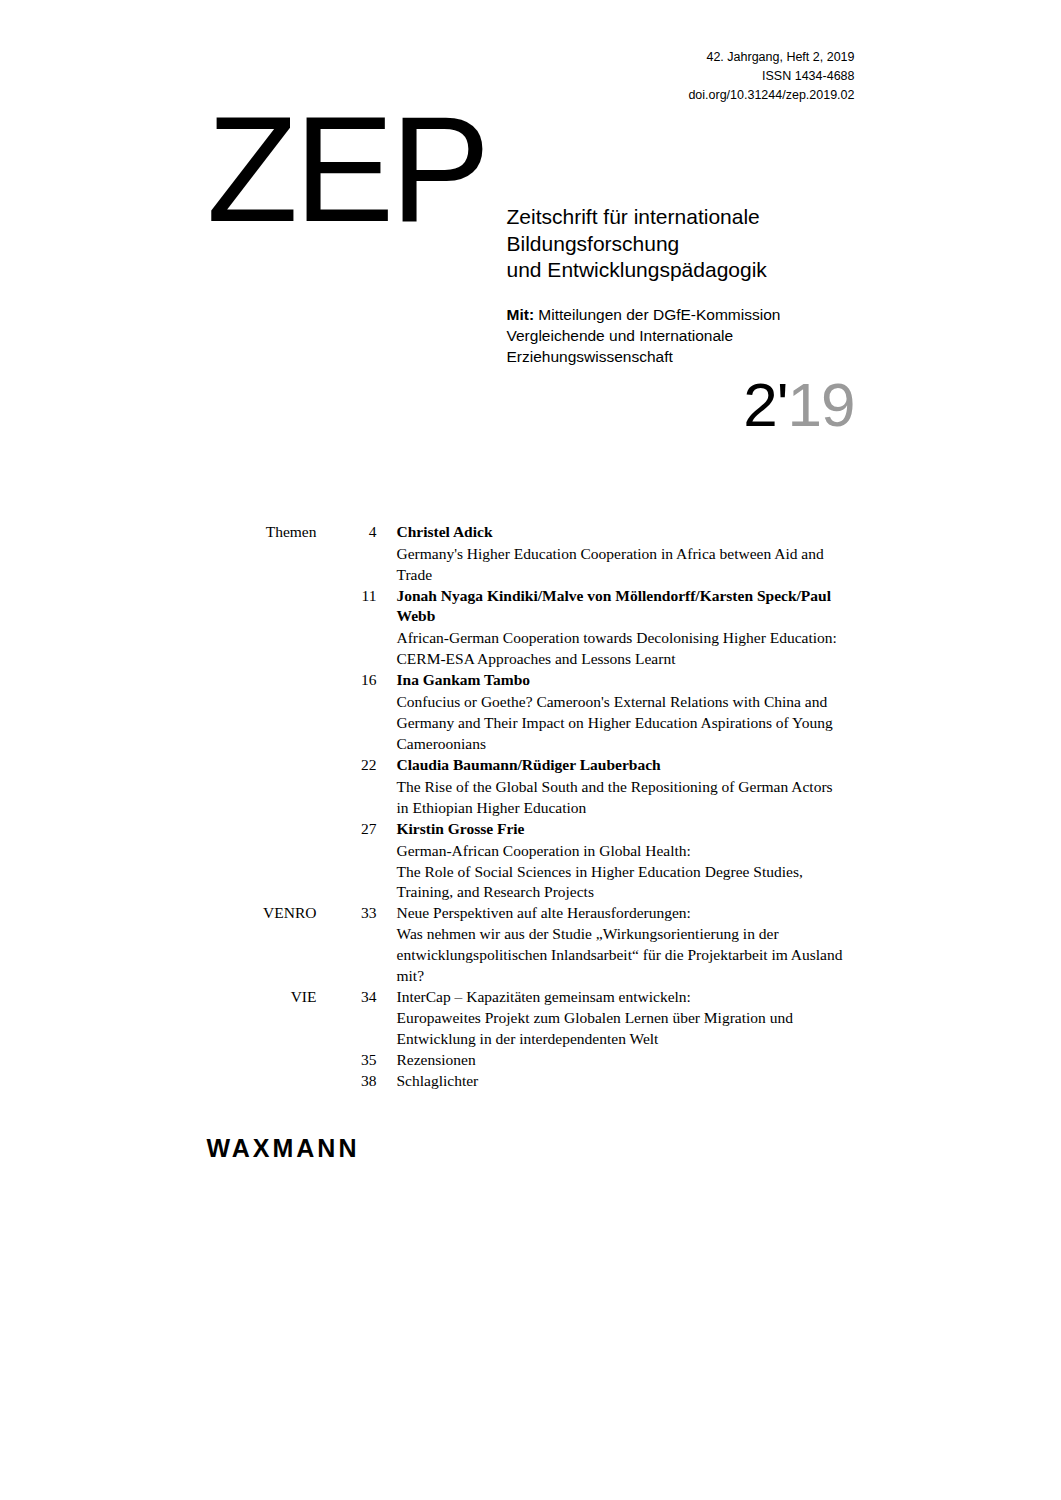42. Jahrgang, Heft 2, 2019
ISSN 1434-4688
doi.org/10.31244/zep.2019.02
ZEP
Zeitschrift für internationale Bildungsforschung
und Entwicklungspädagogik
Mit: Mitteilungen der DGfE-Kommission
Vergleichende und Internationale
Erziehungswissenschaft
2'19
| Themen | 4 | Christel Adick Germany's Higher Education Cooperation in Africa between Aid and Trade |
| | 11 | Jonah Nyaga Kindiki/Malve von Möllendorff/Karsten Speck/Paul Webb African-German Cooperation towards Decolonising Higher Education: CERM-ESA Approaches and Lessons Learnt |
| | 16 | Ina Gankam Tambo Confucius or Goethe? Cameroon's External Relations with China and Germany and Their Impact on Higher Education Aspirations of Young Cameroonians |
| | 22 | Claudia Baumann/Rüdiger Lauberbach The Rise of the Global South and the Repositioning of German Actors in Ethiopian Higher Education |
| | 27 | Kirstin Grosse Frie German-African Cooperation in Global Health: The Role of Social Sciences in Higher Education Degree Studies, Training, and Research Projects |
| VENRO | 33 | Neue Perspektiven auf alte Herausforderungen: Was nehmen wir aus der Studie „Wirkungsorientierung in der entwicklungspolitischen Inlandsarbeit“ für die Projektarbeit im Ausland mit? |
| VIE | 34 | InterCap – Kapazitäten gemeinsam entwickeln: Europaweites Projekt zum Globalen Lernen über Migration und Entwicklung in der interdependenten Welt |
| | 35 | Rezensionen |
| | 38 | Schlaglichter |
WAXMANN